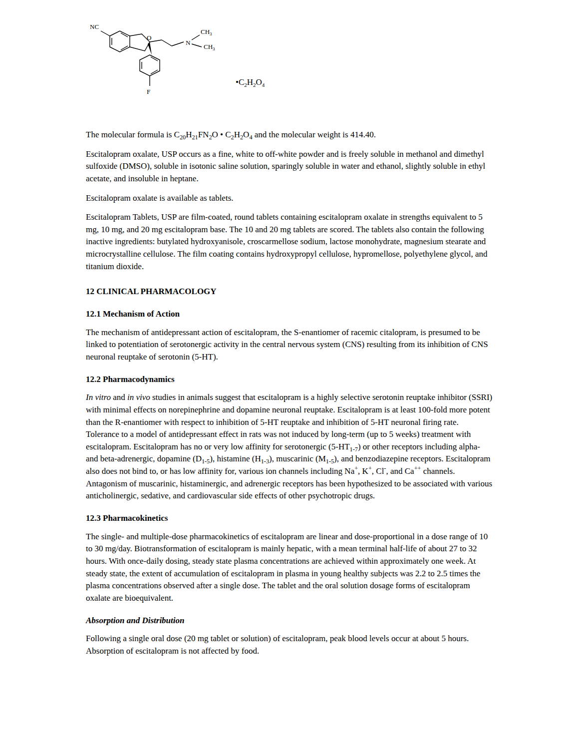NC O N CH3 CH3 F •C2H2O4
The molecular formula is C20H21FN2O • C2H2O4 and the molecular weight is 414.40.
Escitalopram oxalate, USP occurs as a fine, white to off-white powder and is freely soluble in methanol and dimethyl sulfoxide (DMSO), soluble in isotonic saline solution, sparingly soluble in water and ethanol, slightly soluble in ethyl acetate, and insoluble in heptane.
Escitalopram oxalate is available as tablets.
Escitalopram Tablets, USP are film-coated, round tablets containing escitalopram oxalate in strengths equivalent to 5 mg, 10 mg, and 20 mg escitalopram base. The 10 and 20 mg tablets are scored. The tablets also contain the following inactive ingredients: butylated hydroxyanisole, croscarmellose sodium, lactose monohydrate, magnesium stearate and microcrystalline cellulose. The film coating contains hydroxypropyl cellulose, hypromellose, polyethylene glycol, and titanium dioxide.
12 CLINICAL PHARMACOLOGY
12.1 Mechanism of Action
The mechanism of antidepressant action of escitalopram, the S-enantiomer of racemic citalopram, is presumed to be linked to potentiation of serotonergic activity in the central nervous system (CNS) resulting from its inhibition of CNS neuronal reuptake of serotonin (5-HT).
12.2 Pharmacodynamics
In vitro and in vivo studies in animals suggest that escitalopram is a highly selective serotonin reuptake inhibitor (SSRI) with minimal effects on norepinephrine and dopamine neuronal reuptake. Escitalopram is at least 100-fold more potent than the R-enantiomer with respect to inhibition of 5-HT reuptake and inhibition of 5-HT neuronal firing rate. Tolerance to a model of antidepressant effect in rats was not induced by long-term (up to 5 weeks) treatment with escitalopram. Escitalopram has no or very low affinity for serotonergic (5-HT1-7) or other receptors including alpha- and beta-adrenergic, dopamine (D1-5), histamine (H1-3), muscarinic (M1-5), and benzodiazepine receptors. Escitalopram also does not bind to, or has low affinity for, various ion channels including Na+, K+, Cl-, and Ca++ channels. Antagonism of muscarinic, histaminergic, and adrenergic receptors has been hypothesized to be associated with various anticholinergic, sedative, and cardiovascular side effects of other psychotropic drugs.
12.3 Pharmacokinetics
The single- and multiple-dose pharmacokinetics of escitalopram are linear and dose-proportional in a dose range of 10 to 30 mg/day. Biotransformation of escitalopram is mainly hepatic, with a mean terminal half-life of about 27 to 32 hours. With once-daily dosing, steady state plasma concentrations are achieved within approximately one week. At steady state, the extent of accumulation of escitalopram in plasma in young healthy subjects was 2.2 to 2.5 times the plasma concentrations observed after a single dose. The tablet and the oral solution dosage forms of escitalopram oxalate are bioequivalent.
Absorption and Distribution
Following a single oral dose (20 mg tablet or solution) of escitalopram, peak blood levels occur at about 5 hours. Absorption of escitalopram is not affected by food.